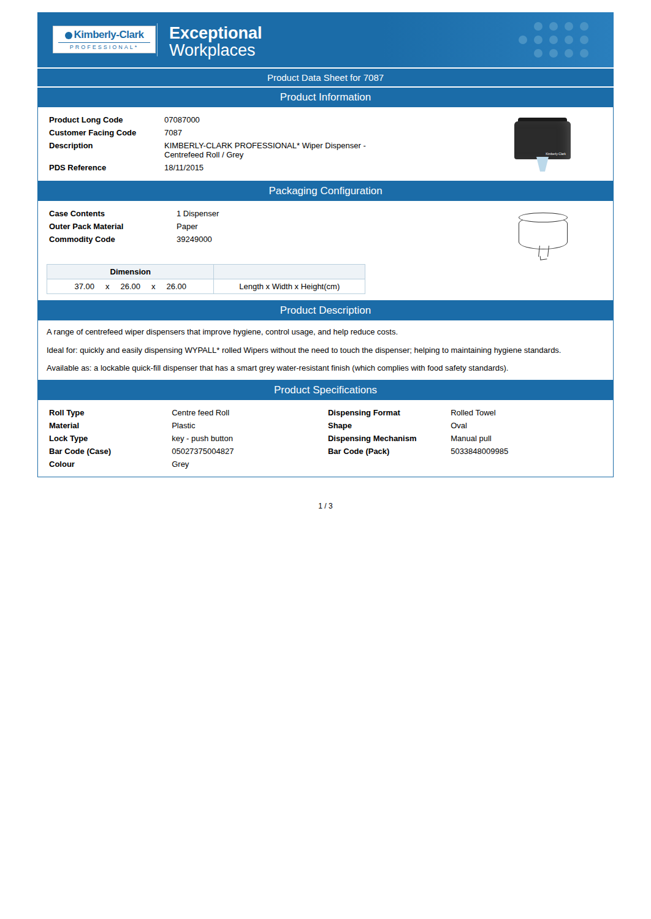Kimberly-Clark
PROFESSIONAL*
Exceptional
Workplaces
Product Data Sheet for 7087
Product Information
| Product Long Code | 07087000 |
| Customer Facing Code | 7087 |
| Description | KIMBERLY-CLARK PROFESSIONAL* Wiper Dispenser - Centrefeed Roll / Grey |
| PDS Reference | 18/11/2015 |
Kimberly-Clark
Packaging Configuration
| Case Contents | 1 Dispenser |
| Outer Pack Material | Paper |
| Commodity Code | 39249000 |
| Dimension | |
| --- | --- |
| 37.00 x 26.00 x 26.00 | Length x Width x Height(cm) |
Product Description
A range of centrefeed wiper dispensers that improve hygiene, control usage, and help reduce costs.
Ideal for: quickly and easily dispensing WYPALL* rolled Wipers without the need to touch the dispenser; helping to maintaining hygiene standards.
Available as: a lockable quick-fill dispenser that has a smart grey water-resistant finish (which complies with food safety standards).
Product Specifications
| Roll Type | Centre feed Roll | Dispensing Format | Rolled Towel |
| Material | Plastic | Shape | Oval |
| Lock Type | key - push button | Dispensing Mechanism | Manual pull |
| Bar Code (Case) | 05027375004827 | Bar Code (Pack) | 5033848009985 |
| Colour | Grey | | |
1 / 3